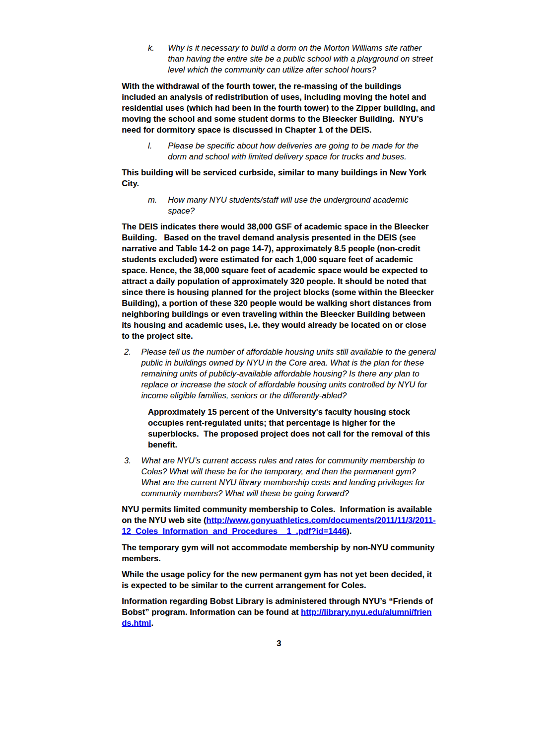k.
Why is it necessary to build a dorm on the Morton Williams site rather than having the entire site be a public school with a playground on street level which the community can utilize after school hours?
With the withdrawal of the fourth tower, the re-massing of the buildings included an analysis of redistribution of uses, including moving the hotel and residential uses (which had been in the fourth tower) to the Zipper building, and moving the school and some student dorms to the Bleecker Building. NYU’s need for dormitory space is discussed in Chapter 1 of the DEIS.
l.
Please be specific about how deliveries are going to be made for the dorm and school with limited delivery space for trucks and buses.
This building will be serviced curbside, similar to many buildings in New York City.
m.
How many NYU students/staff will use the underground academic space?
The DEIS indicates there would 38,000 GSF of academic space in the Bleecker Building. Based on the travel demand analysis presented in the DEIS (see narrative and Table 14-2 on page 14-7), approximately 8.5 people (non-credit students excluded) were estimated for each 1,000 square feet of academic space. Hence, the 38,000 square feet of academic space would be expected to attract a daily population of approximately 320 people. It should be noted that since there is housing planned for the project blocks (some within the Bleecker Building), a portion of these 320 people would be walking short distances from neighboring buildings or even traveling within the Bleecker Building between its housing and academic uses, i.e. they would already be located on or close to the project site.
2.
Please tell us the number of affordable housing units still available to the general public in buildings owned by NYU in the Core area. What is the plan for these remaining units of publicly-available affordable housing? Is there any plan to replace or increase the stock of affordable housing units controlled by NYU for income eligible families, seniors or the differently-abled?
Approximately 15 percent of the University's faculty housing stock occupies rent-regulated units; that percentage is higher for the superblocks. The proposed project does not call for the removal of this benefit.
3.
What are NYU’s current access rules and rates for community membership to Coles? What will these be for the temporary, and then the permanent gym? What are the current NYU library membership costs and lending privileges for community members? What will these be going forward?
NYU permits limited community membership to Coles. Information is available on the NYU web site (http://www.gonyuathletics.com/documents/2011/11/3/2011-12_Coles_Information_and_Procedures__1_.pdf?id=1446).
The temporary gym will not accommodate membership by non-NYU community members.
While the usage policy for the new permanent gym has not yet been decided, it is expected to be similar to the current arrangement for Coles.
Information regarding Bobst Library is administered through NYU’s “Friends of Bobst” program. Information can be found at http://library.nyu.edu/alumni/friends.html.
3